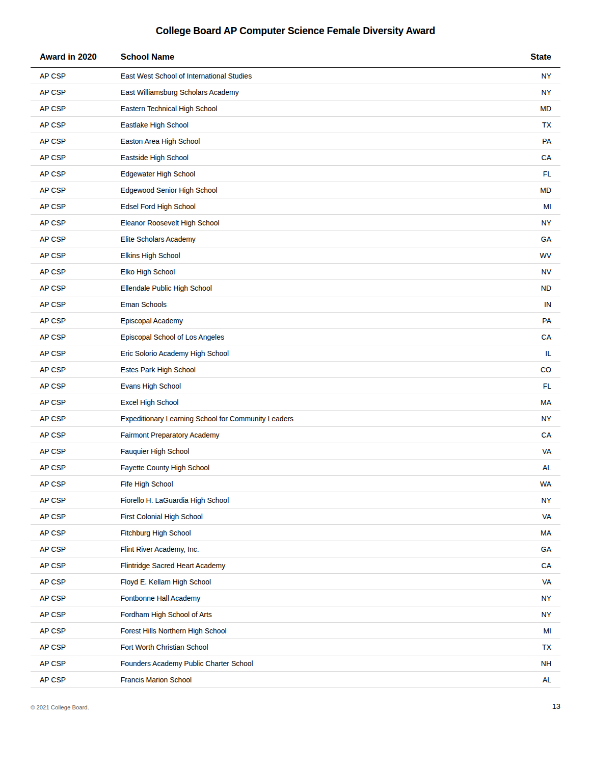College Board AP Computer Science Female Diversity Award
| Award in 2020 | School Name | State |
| --- | --- | --- |
| AP CSP | East West School of International Studies | NY |
| AP CSP | East Williamsburg Scholars Academy | NY |
| AP CSP | Eastern Technical High School | MD |
| AP CSP | Eastlake High School | TX |
| AP CSP | Easton Area High School | PA |
| AP CSP | Eastside High School | CA |
| AP CSP | Edgewater High School | FL |
| AP CSP | Edgewood Senior High School | MD |
| AP CSP | Edsel Ford High School | MI |
| AP CSP | Eleanor Roosevelt High School | NY |
| AP CSP | Elite Scholars Academy | GA |
| AP CSP | Elkins High School | WV |
| AP CSP | Elko High School | NV |
| AP CSP | Ellendale Public High School | ND |
| AP CSP | Eman Schools | IN |
| AP CSP | Episcopal Academy | PA |
| AP CSP | Episcopal School of Los Angeles | CA |
| AP CSP | Eric Solorio Academy High School | IL |
| AP CSP | Estes Park High School | CO |
| AP CSP | Evans High School | FL |
| AP CSP | Excel High School | MA |
| AP CSP | Expeditionary Learning School for Community Leaders | NY |
| AP CSP | Fairmont Preparatory Academy | CA |
| AP CSP | Fauquier High School | VA |
| AP CSP | Fayette County High School | AL |
| AP CSP | Fife High School | WA |
| AP CSP | Fiorello H. LaGuardia High School | NY |
| AP CSP | First Colonial High School | VA |
| AP CSP | Fitchburg High School | MA |
| AP CSP | Flint River Academy, Inc. | GA |
| AP CSP | Flintridge Sacred Heart Academy | CA |
| AP CSP | Floyd E. Kellam High School | VA |
| AP CSP | Fontbonne Hall Academy | NY |
| AP CSP | Fordham High School of Arts | NY |
| AP CSP | Forest Hills Northern High School | MI |
| AP CSP | Fort Worth Christian School | TX |
| AP CSP | Founders Academy Public Charter School | NH |
| AP CSP | Francis Marion School | AL |
© 2021 College Board. 13